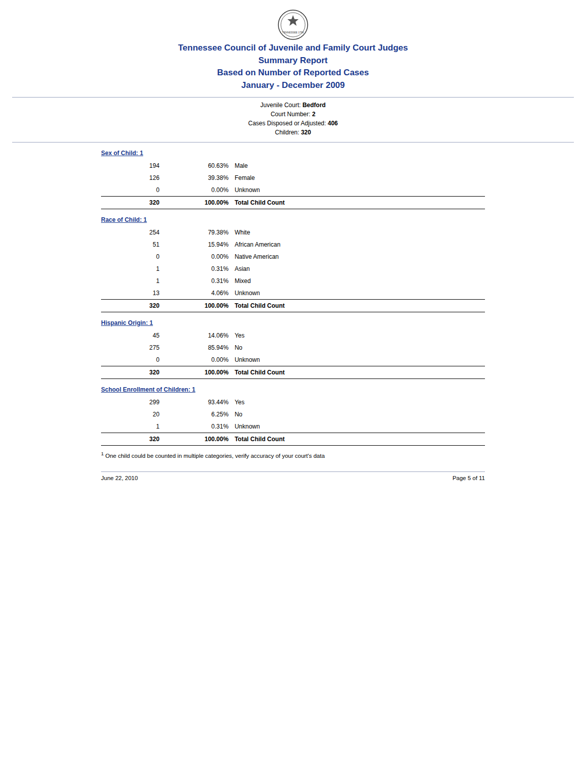Tennessee Council of Juvenile and Family Court Judges Summary Report Based on Number of Reported Cases January - December 2009
Juvenile Court: Bedford
Court Number: 2
Cases Disposed or Adjusted: 406
Children: 320
Sex of Child: 1
| 194 | 60.63% | Male |
| 126 | 39.38% | Female |
| 0 | 0.00% | Unknown |
| 320 | 100.00% | Total Child Count |
Race of Child: 1
| 254 | 79.38% | White |
| 51 | 15.94% | African American |
| 0 | 0.00% | Native American |
| 1 | 0.31% | Asian |
| 1 | 0.31% | Mixed |
| 13 | 4.06% | Unknown |
| 320 | 100.00% | Total Child Count |
Hispanic Origin: 1
| 45 | 14.06% | Yes |
| 275 | 85.94% | No |
| 0 | 0.00% | Unknown |
| 320 | 100.00% | Total Child Count |
School Enrollment of Children: 1
| 299 | 93.44% | Yes |
| 20 | 6.25% | No |
| 1 | 0.31% | Unknown |
| 320 | 100.00% | Total Child Count |
1 One child could be counted in multiple categories, verify accuracy of your court's data
June 22, 2010 Page 5 of 11